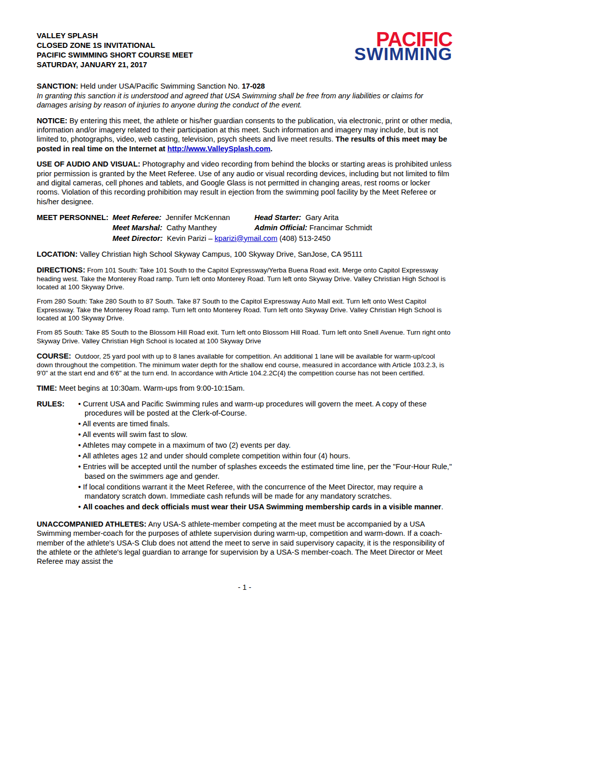VALLEY SPLASH
CLOSED ZONE 1S INVITATIONAL
PACIFIC SWIMMING SHORT COURSE MEET
SATURDAY, JANUARY 21, 2017
PACIFIC SWIMMING
SANCTION: Held under USA/Pacific Swimming Sanction No. 17-028
In granting this sanction it is understood and agreed that USA Swimming shall be free from any liabilities or claims for damages arising by reason of injuries to anyone during the conduct of the event.
NOTICE: By entering this meet, the athlete or his/her guardian consents to the publication, via electronic, print or other media, information and/or imagery related to their participation at this meet. Such information and imagery may include, but is not limited to, photographs, video, web casting, television, psych sheets and live meet results. The results of this meet may be posted in real time on the Internet at http://www.ValleySplash.com.
USE OF AUDIO AND VISUAL: Photography and video recording from behind the blocks or starting areas is prohibited unless prior permission is granted by the Meet Referee. Use of any audio or visual recording devices, including but not limited to film and digital cameras, cell phones and tablets, and Google Glass is not permitted in changing areas, rest rooms or locker rooms. Violation of this recording prohibition may result in ejection from the swimming pool facility by the Meet Referee or his/her designee.
MEET PERSONNEL:
Meet Referee: Jennifer McKennan
Head Starter: Gary Arita
Meet Marshal: Cathy Manthey
Admin Official: Francimar Schmidt
Meet Director: Kevin Parizi – kparizi@ymail.com (408) 513-2450
LOCATION: Valley Christian high School Skyway Campus, 100 Skyway Drive, SanJose, CA 95111
DIRECTIONS: From 101 South: Take 101 South to the Capitol Expressway/Yerba Buena Road exit. Merge onto Capitol Expressway heading west. Take the Monterey Road ramp. Turn left onto Monterey Road. Turn left onto Skyway Drive. Valley Christian High School is located at 100 Skyway Drive.
From 280 South: Take 280 South to 87 South. Take 87 South to the Capitol Expressway Auto Mall exit. Turn left onto West Capitol Expressway. Take the Monterey Road ramp. Turn left onto Monterey Road. Turn left onto Skyway Drive. Valley Christian High School is located at 100 Skyway Drive.
From 85 South: Take 85 South to the Blossom Hill Road exit. Turn left onto Blossom Hill Road. Turn left onto Snell Avenue. Turn right onto Skyway Drive. Valley Christian High School is located at 100 Skyway Drive
COURSE: Outdoor, 25 yard pool with up to 8 lanes available for competition. An additional 1 lane will be available for warm-up/cool down throughout the competition. The minimum water depth for the shallow end course, measured in accordance with Article 103.2.3, is 9'0" at the start end and 6'6" at the turn end. In accordance with Article 104.2.2C(4) the competition course has not been certified.
TIME: Meet begins at 10:30am. Warm-ups from 9:00-10:15am.
RULES:
• Current USA and Pacific Swimming rules and warm-up procedures will govern the meet. A copy of these procedures will be posted at the Clerk-of-Course.
• All events are timed finals.
• All events will swim fast to slow.
• Athletes may compete in a maximum of two (2) events per day.
• All athletes ages 12 and under should complete competition within four (4) hours.
• Entries will be accepted until the number of splashes exceeds the estimated time line, per the "Four-Hour Rule," based on the swimmers age and gender.
• If local conditions warrant it the Meet Referee, with the concurrence of the Meet Director, may require a mandatory scratch down. Immediate cash refunds will be made for any mandatory scratches.
• All coaches and deck officials must wear their USA Swimming membership cards in a visible manner.
UNACCOMPANIED ATHLETES: Any USA-S athlete-member competing at the meet must be accompanied by a USA Swimming member-coach for the purposes of athlete supervision during warm-up, competition and warm-down. If a coach-member of the athlete's USA-S Club does not attend the meet to serve in said supervisory capacity, it is the responsibility of the athlete or the athlete's legal guardian to arrange for supervision by a USA-S member-coach. The Meet Director or Meet Referee may assist the
- 1 -